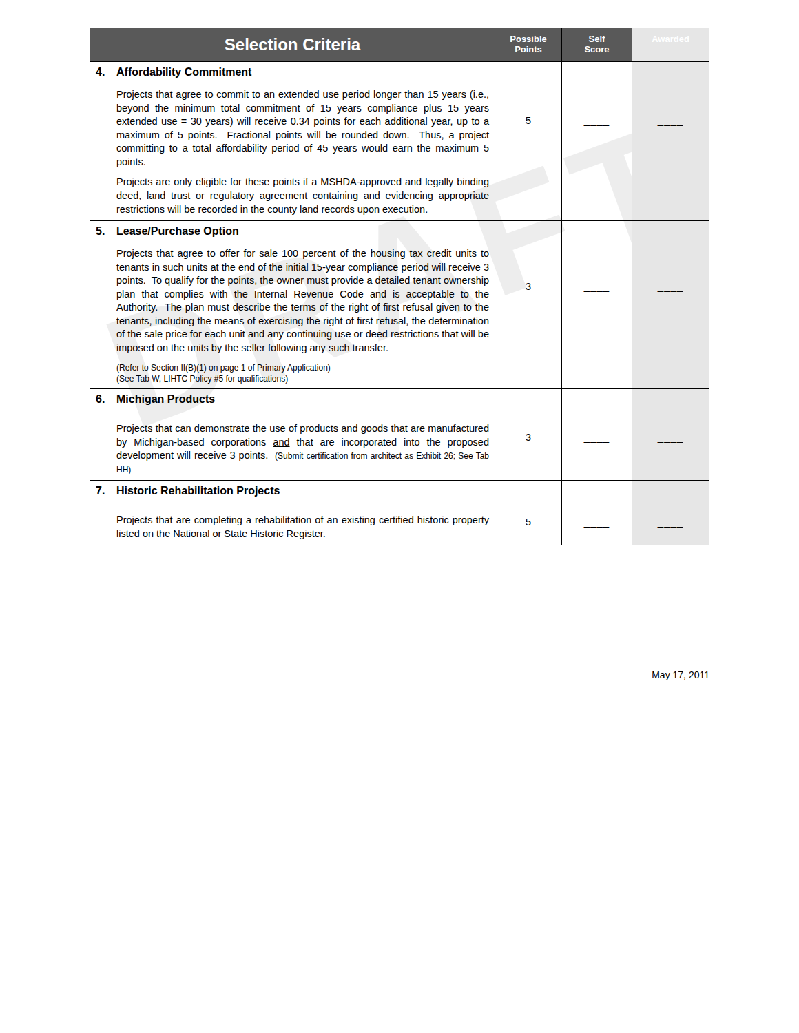DRAFT
| Selection Criteria | Possible Points | Self Score | Awarded |
| --- | --- | --- | --- |
| 4. Affordability Commitment Projects that agree to commit to an extended use period longer than 15 years (i.e., beyond the minimum total commitment of 15 years compliance plus 15 years extended use = 30 years) will receive 0.34 points for each additional year, up to a maximum of 5 points. Fractional points will be rounded down. Thus, a project committing to a total affordability period of 45 years would earn the maximum 5 points. Projects are only eligible for these points if a MSHDA-approved and legally binding deed, land trust or regulatory agreement containing and evidencing appropriate restrictions will be recorded in the county land records upon execution. | 5 | ____ | ____ |
| 5. Lease/Purchase Option Projects that agree to offer for sale 100 percent of the housing tax credit units to tenants in such units at the end of the initial 15-year compliance period will receive 3 points. To qualify for the points, the owner must provide a detailed tenant ownership plan that complies with the Internal Revenue Code and is acceptable to the Authority. The plan must describe the terms of the right of first refusal given to the tenants, including the means of exercising the right of first refusal, the determination of the sale price for each unit and any continuing use or deed restrictions that will be imposed on the units by the seller following any such transfer. (Refer to Section II(B)(1) on page 1 of Primary Application) (See Tab W, LIHTC Policy #5 for qualifications) | 3 | ____ | ____ |
| 6. Michigan Products Projects that can demonstrate the use of products and goods that are manufactured by Michigan-based corporations and that are incorporated into the proposed development will receive 3 points. (Submit certification from architect as Exhibit 26; See Tab HH) | 3 | ____ | ____ |
| 7. Historic Rehabilitation Projects Projects that are completing a rehabilitation of an existing certified historic property listed on the National or State Historic Register. | 5 | ____ | ____ |
May 17, 2011